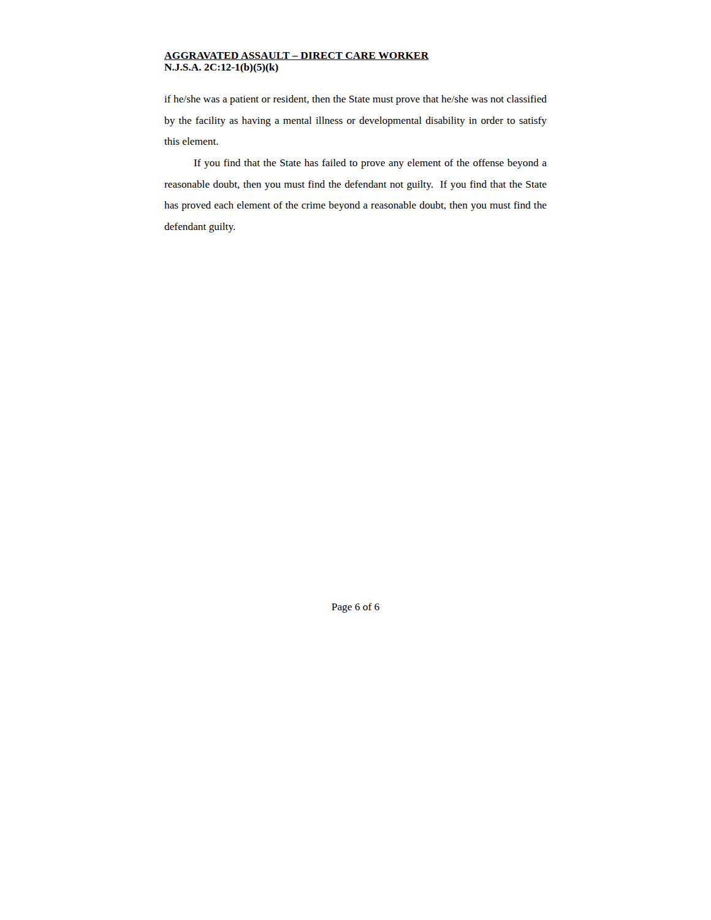AGGRAVATED ASSAULT – DIRECT CARE WORKER
N.J.S.A. 2C:12-1(b)(5)(k)
if he/she was a patient or resident, then the State must prove that he/she was not classified by the facility as having a mental illness or developmental disability in order to satisfy this element.
If you find that the State has failed to prove any element of the offense beyond a reasonable doubt, then you must find the defendant not guilty. If you find that the State has proved each element of the crime beyond a reasonable doubt, then you must find the defendant guilty.
Page 6 of 6